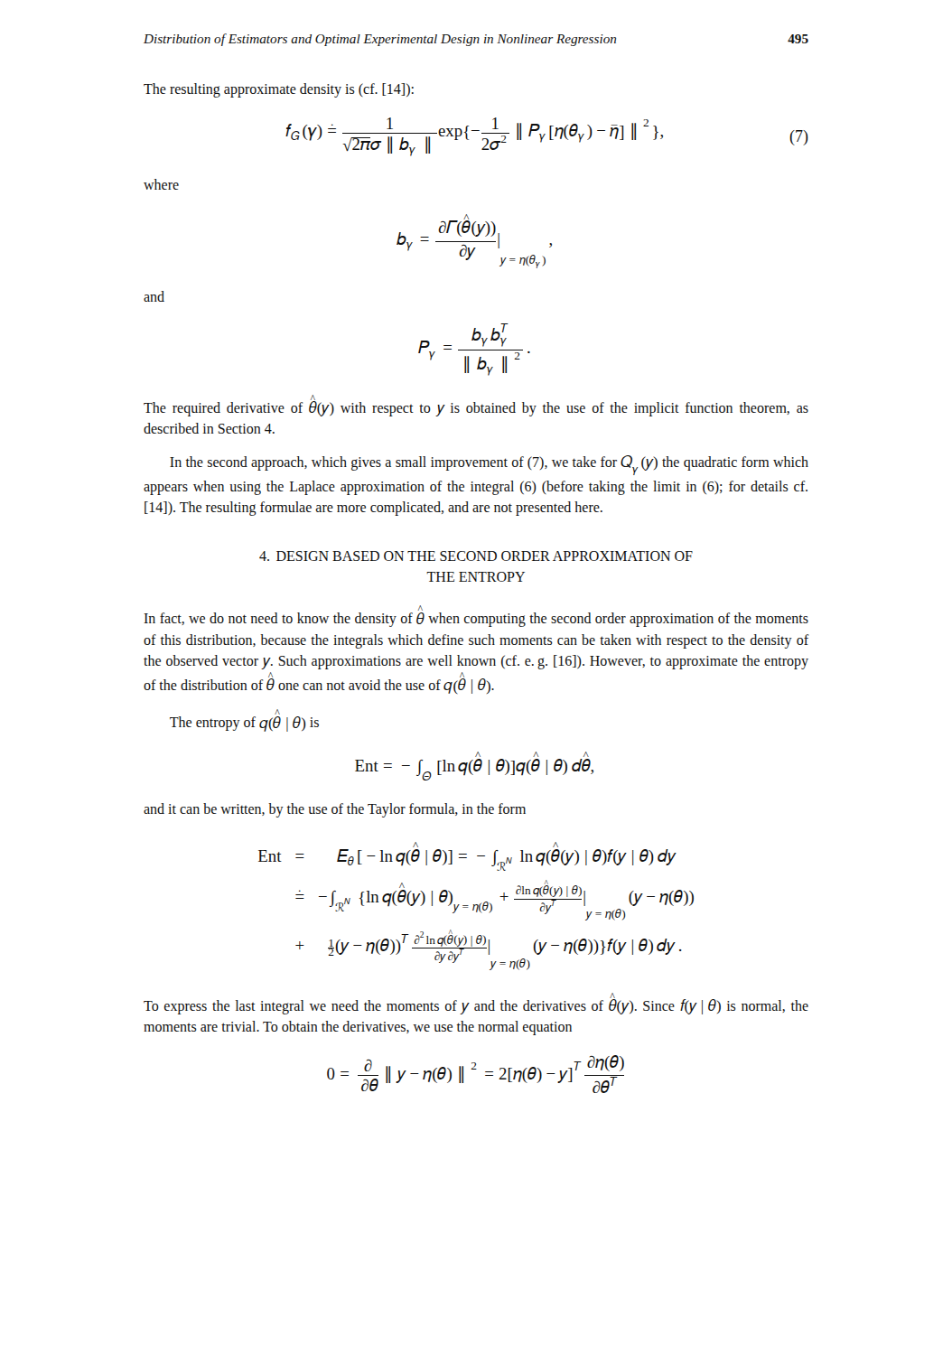Distribution of Estimators and Optimal Experimental Design in Nonlinear Regression 495
The resulting approximate density is (cf. [14]):
fG (γ) =. 1 2πσ∥bγ∥ exp { − 12σ2 ∥Pγ[η(θγ)−η¯]∥ 2 } , (7)
where
bγ = ∂Γ(θ^(y)) ∂y | y=η(θγ) ,
and
Pγ = bγbγT ∥bγ∥2 .
The required derivative of θ^(y) with respect to y is obtained by the use of the implicit function theorem, as described in Section 4.
In the second approach, which gives a small improvement of (7), we take for Qγ(y) the quadratic form which appears when using the Laplace approximation of the integral (6) (before taking the limit in (6); for details cf. [14]). The resulting formulae are more complicated, and are not presented here.
4. DESIGN BASED ON THE SECOND ORDER APPROXIMATION OF
THE ENTROPY
In fact, we do not need to know the density of θ^ when computing the second order approximation of the moments of this distribution, because the integrals which define such moments can be taken with respect to the density of the observed vector y. Such approximations are well known (cf. e. g. [16]). However, to approximate the entropy of the distribution of θ^ one can not avoid the use of q(θ^|θ).
The entropy of q(θ^|θ) is
Ent = − ∫Θ [lnq(θ^|θ)] q(θ^|θ) dθ^ ,
and it can be written, by the use of the Taylor formula, in the form
Ent = Eθ [−lnq(θ^|θ)] = − ∫ℛN lnq(θ^(y)|θ) f(y|θ) dy =. − ∫ℛN { ln q(θ^(y)|θ)y=η(θ) + ∂lnq(θ^(y)|θ) ∂yT | y=η(θ) (y−η(θ)) + 12 (y−η(θ))T ∂2lnq(θ^(y)|θ) ∂y∂yT | y=η(θ) (y−η(θ)) } f(y|θ) dy .
To express the last integral we need the moments of y and the derivatives of θ^(y). Since f(y|θ) is normal, the moments are trivial. To obtain the derivatives, we use the normal equation
0 = ∂∂θ ∥y−η(θ)∥2 = 2 [η(θ)−y]T ∂η(θ) ∂θT